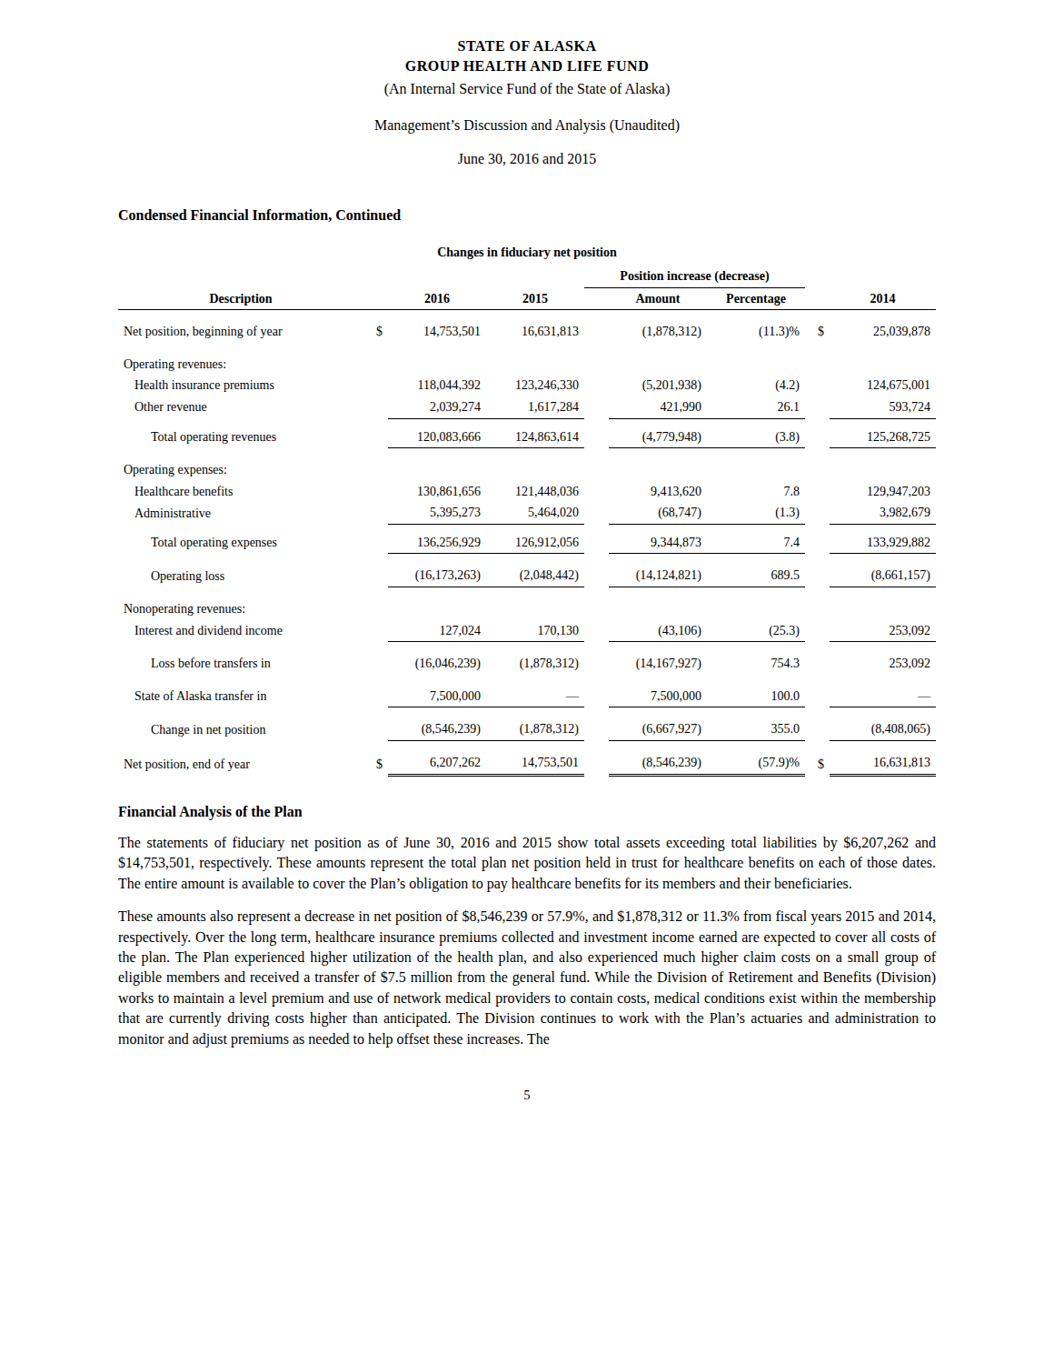STATE OF ALASKA
GROUP HEALTH AND LIFE FUND
(An Internal Service Fund of the State of Alaska)
Management’s Discussion and Analysis (Unaudited)
June 30, 2016 and 2015
Condensed Financial Information, Continued
Changes in fiduciary net position
| | | | | Position increase (decrease) | | |
| --- | --- | --- | --- | --- | --- | --- |
| Description | | 2016 | 2015 | | Amount | Percentage | | 2014 |
| Net position, beginning of year | $ | 14,753,501 | 16,631,813 | | (1,878,312) | (11.3)% | $ | 25,039,878 |
| Operating revenues: | | | | | | | | |
| Health insurance premiums | | 118,044,392 | 123,246,330 | | (5,201,938) | (4.2) | | 124,675,001 |
| Other revenue | | 2,039,274 | 1,617,284 | | 421,990 | 26.1 | | 593,724 |
| Total operating revenues | | 120,083,666 | 124,863,614 | | (4,779,948) | (3.8) | | 125,268,725 |
| Operating expenses: | | | | | | | | |
| Healthcare benefits | | 130,861,656 | 121,448,036 | | 9,413,620 | 7.8 | | 129,947,203 |
| Administrative | | 5,395,273 | 5,464,020 | | (68,747) | (1.3) | | 3,982,679 |
| Total operating expenses | | 136,256,929 | 126,912,056 | | 9,344,873 | 7.4 | | 133,929,882 |
| Operating loss | | (16,173,263) | (2,048,442) | | (14,124,821) | 689.5 | | (8,661,157) |
| Nonoperating revenues: | | | | | | | | |
| Interest and dividend income | | 127,024 | 170,130 | | (43,106) | (25.3) | | 253,092 |
| Loss before transfers in | | (16,046,239) | (1,878,312) | | (14,167,927) | 754.3 | | 253,092 |
| State of Alaska transfer in | | 7,500,000 | — | | 7,500,000 | 100.0 | | — |
| Change in net position | | (8,546,239) | (1,878,312) | | (6,667,927) | 355.0 | | (8,408,065) |
| Net position, end of year | $ | 6,207,262 | 14,753,501 | | (8,546,239) | (57.9)% | $ | 16,631,813 |
Financial Analysis of the Plan
The statements of fiduciary net position as of June 30, 2016 and 2015 show total assets exceeding total liabilities by $6,207,262 and $14,753,501, respectively. These amounts represent the total plan net position held in trust for healthcare benefits on each of those dates. The entire amount is available to cover the Plan’s obligation to pay healthcare benefits for its members and their beneficiaries.
These amounts also represent a decrease in net position of $8,546,239 or 57.9%, and $1,878,312 or 11.3% from fiscal years 2015 and 2014, respectively. Over the long term, healthcare insurance premiums collected and investment income earned are expected to cover all costs of the plan. The Plan experienced higher utilization of the health plan, and also experienced much higher claim costs on a small group of eligible members and received a transfer of $7.5 million from the general fund. While the Division of Retirement and Benefits (Division) works to maintain a level premium and use of network medical providers to contain costs, medical conditions exist within the membership that are currently driving costs higher than anticipated. The Division continues to work with the Plan’s actuaries and administration to monitor and adjust premiums as needed to help offset these increases. The
5